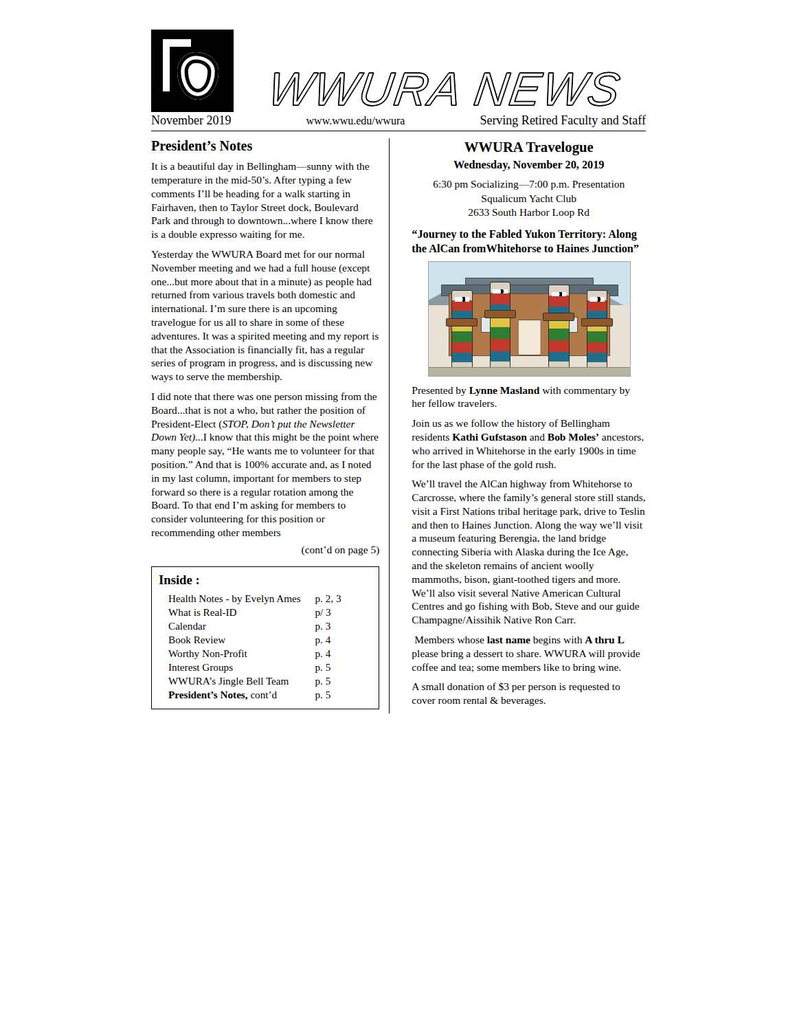WWURA NEWS
November 2019 www.wwu.edu/wwura Serving Retired Faculty and Staff
President’s Notes
It is a beautiful day in Bellingham—sunny with the temperature in the mid-50’s. After typing a few comments I’ll be heading for a walk starting in Fairhaven, then to Taylor Street dock, Boulevard Park and through to downtown...where I know there is a double expresso waiting for me.
Yesterday the WWURA Board met for our normal November meeting and we had a full house (except one...but more about that in a minute) as people had returned from various travels both domestic and international. I’m sure there is an upcoming travelogue for us all to share in some of these adventures. It was a spirited meeting and my report is that the Association is financially fit, has a regular series of program in progress, and is discussing new ways to serve the membership.
I did note that there was one person missing from the Board...that is not a who, but rather the position of President-Elect (STOP, Don’t put the Newsletter Down Yet)... I know that this might be the point where many people say, “He wants me to volunteer for that position.” And that is 100% accurate and, as I noted in my last column, important for members to step forward so there is a regular rotation among the Board. To that end I’m asking for members to consider volunteering for this position or recommending other members
(cont’d on page 5)
Inside :
| Health Notes - by Evelyn Ames | p. 2, 3 |
| What is Real-ID | p/ 3 |
| Calendar | p. 3 |
| Book Review | p. 4 |
| Worthy Non-Profit | p. 4 |
| Interest Groups | p. 5 |
| WWURA’s Jingle Bell Team | p. 5 |
| President’s Notes, cont’d | p. 5 |
WWURA Travelogue
Wednesday, November 20, 2019
6:30 pm Socializing—7:00 p.m. Presentation
Squalicum Yacht Club
2633 South Harbor Loop Rd
“Journey to the Fabled Yukon Territory: Along the AlCan fromWhitehorse to Haines Junction”
Presented by Lynne Masland with commentary by her fellow travelers.
Join us as we follow the history of Bellingham residents Kathi Gufstason and Bob Moles’ ancestors, who arrived in Whitehorse in the early 1900s in time for the last phase of the gold rush.
We’ll travel the AlCan highway from Whitehorse to Carcrosse, where the family’s general store still stands, visit a First Nations tribal heritage park, drive to Teslin and then to Haines Junction. Along the way we’ll visit a museum featuring Berengia, the land bridge connecting Siberia with Alaska during the Ice Age, and the skeleton remains of ancient woolly mammoths, bison, giant-toothed tigers and more. We’ll also visit several Native American Cultural Centres and go fishing with Bob, Steve and our guide Champagne/Aissihik Native Ron Carr.
Members whose last name begins with A thru L please bring a dessert to share. WWURA will provide coffee and tea; some members like to bring wine.
A small donation of $3 per person is requested to cover room rental & beverages.